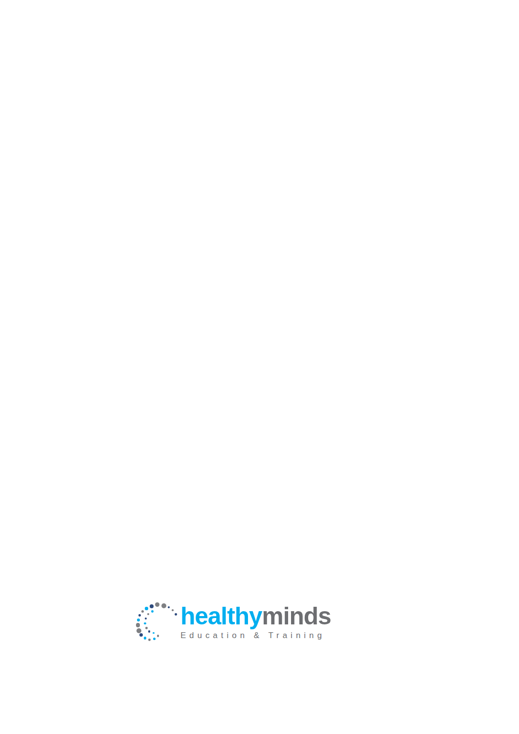healthy minds
Education & Training